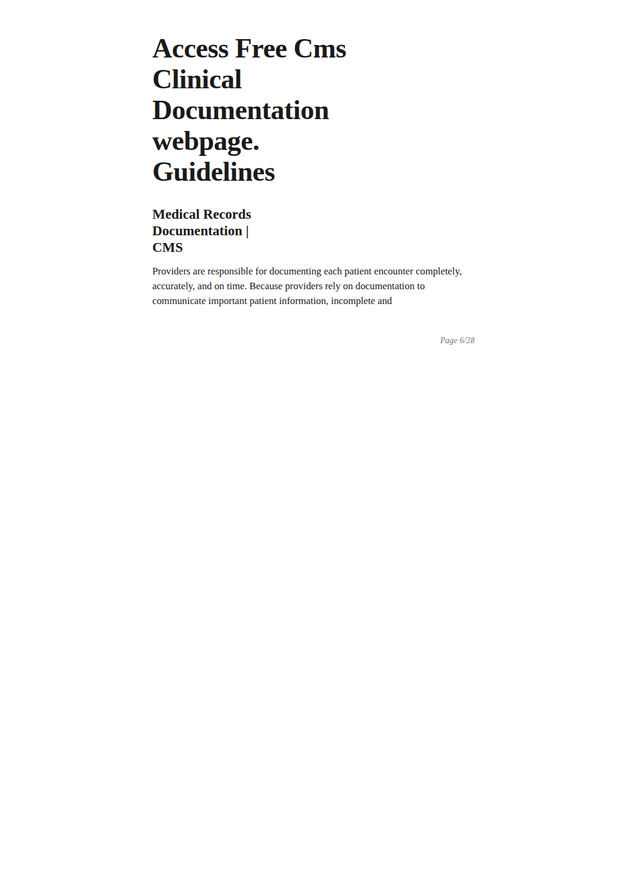Access Free Cms Clinical Documentation webpage. Guidelines
Medical Records Documentation | CMS
Providers are responsible for documenting each patient encounter completely, accurately, and on time. Because providers rely on documentation to communicate important patient information, incomplete and
Page 6/28